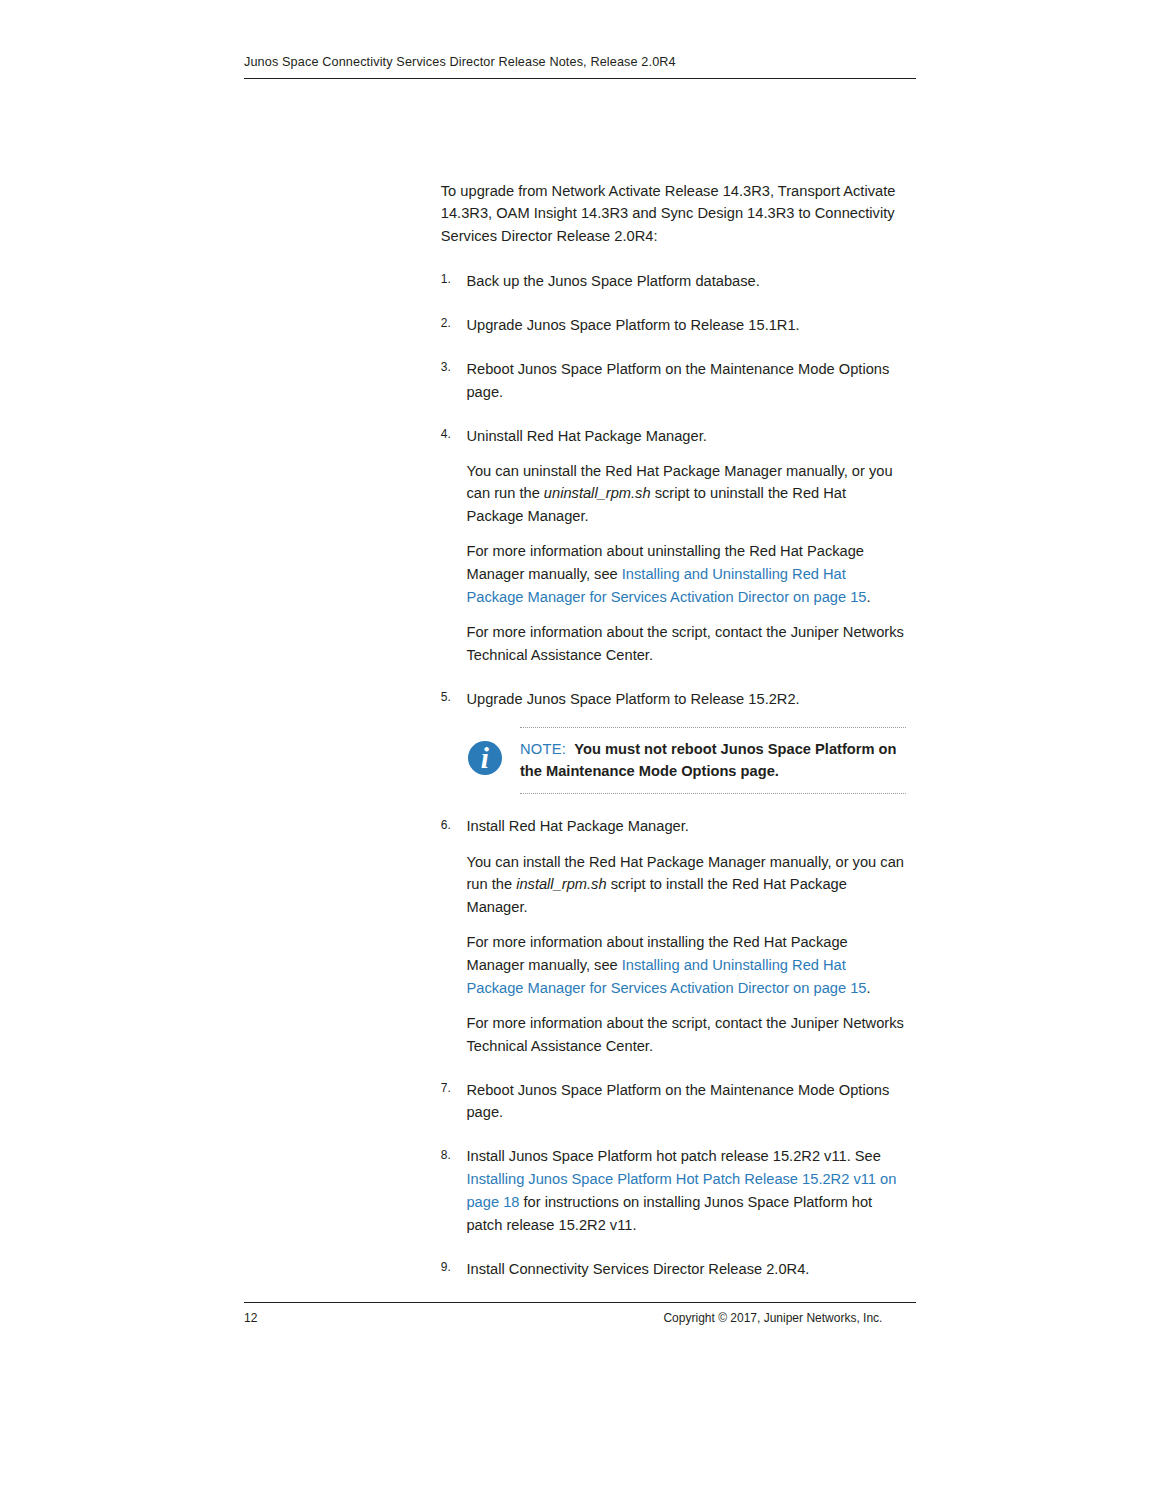Junos Space Connectivity Services Director Release Notes, Release 2.0R4
To upgrade from Network Activate Release 14.3R3, Transport Activate 14.3R3, OAM Insight 14.3R3 and Sync Design 14.3R3 to Connectivity Services Director Release 2.0R4:
Back up the Junos Space Platform database.
Upgrade Junos Space Platform to Release 15.1R1.
Reboot Junos Space Platform on the Maintenance Mode Options page.
Uninstall Red Hat Package Manager.
You can uninstall the Red Hat Package Manager manually, or you can run the uninstall_rpm.sh script to uninstall the Red Hat Package Manager.
For more information about uninstalling the Red Hat Package Manager manually, see Installing and Uninstalling Red Hat Package Manager for Services Activation Director on page 15.
For more information about the script, contact the Juniper Networks Technical Assistance Center.
Upgrade Junos Space Platform to Release 15.2R2.
i
NOTE: You must not reboot Junos Space Platform on the Maintenance Mode Options page.
Install Red Hat Package Manager.
You can install the Red Hat Package Manager manually, or you can run the install_rpm.sh script to install the Red Hat Package Manager.
For more information about installing the Red Hat Package Manager manually, see Installing and Uninstalling Red Hat Package Manager for Services Activation Director on page 15.
For more information about the script, contact the Juniper Networks Technical Assistance Center.
Reboot Junos Space Platform on the Maintenance Mode Options page.
Install Junos Space Platform hot patch release 15.2R2 v11. See Installing Junos Space Platform Hot Patch Release 15.2R2 v11 on page 18 for instructions on installing Junos Space Platform hot patch release 15.2R2 v11.
Install Connectivity Services Director Release 2.0R4.
12
Copyright © 2017, Juniper Networks, Inc.